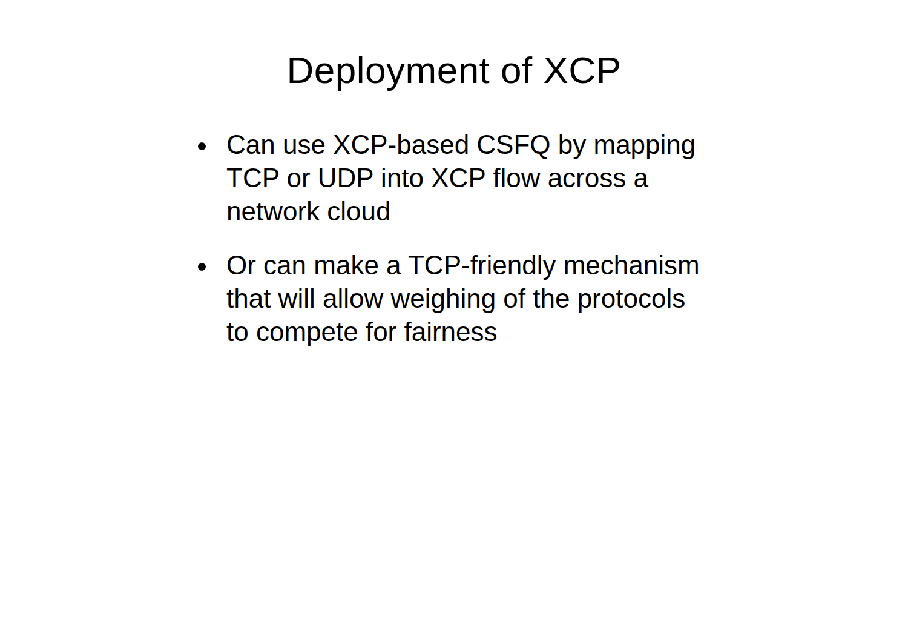Deployment of XCP
Can use XCP-based CSFQ by mapping TCP or UDP into XCP flow across a network cloud
Or can make a TCP-friendly mechanism that will allow weighing of the protocols to compete for fairness